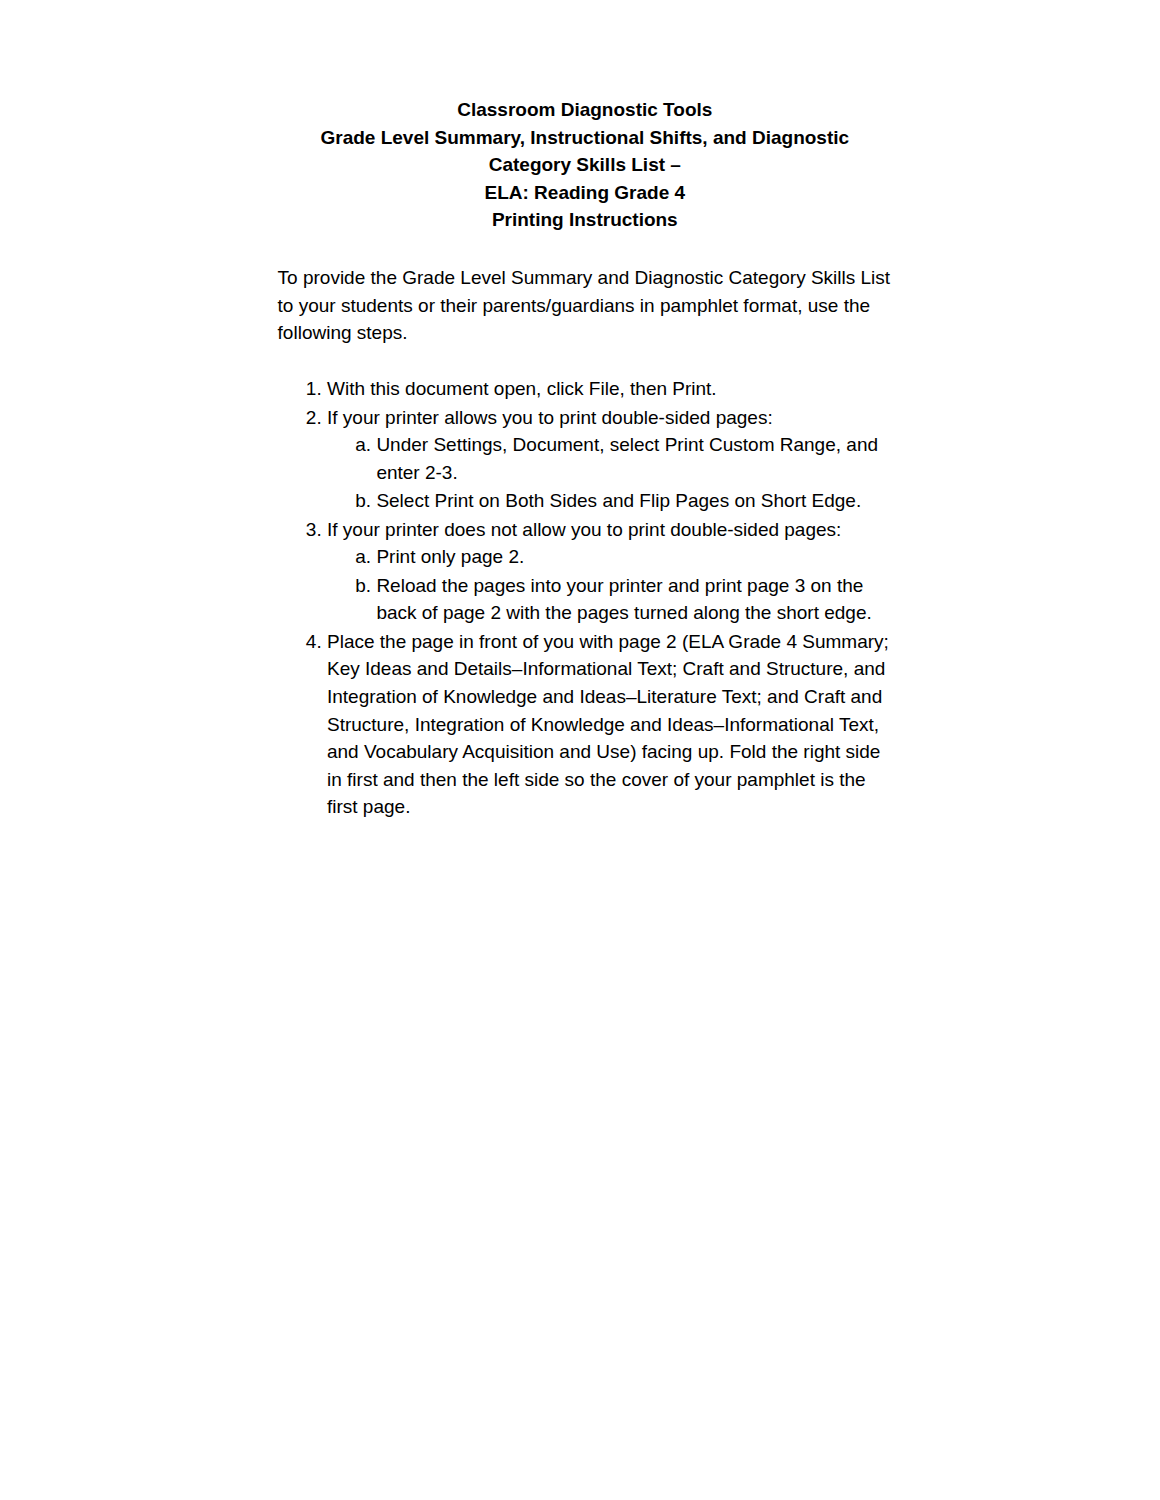Classroom Diagnostic Tools
Grade Level Summary, Instructional Shifts, and Diagnostic Category Skills List –
ELA: Reading Grade 4
Printing Instructions
To provide the Grade Level Summary and Diagnostic Category Skills List to your students or their parents/guardians in pamphlet format, use the following steps.
With this document open, click File, then Print.
If your printer allows you to print double-sided pages:
Under Settings, Document, select Print Custom Range, and enter 2-3.
Select Print on Both Sides and Flip Pages on Short Edge.
If your printer does not allow you to print double-sided pages:
Print only page 2.
Reload the pages into your printer and print page 3 on the back of page 2 with the pages turned along the short edge.
Place the page in front of you with page 2 (ELA Grade 4 Summary; Key Ideas and Details–Informational Text; Craft and Structure, and Integration of Knowledge and Ideas–Literature Text; and Craft and Structure, Integration of Knowledge and Ideas–Informational Text, and Vocabulary Acquisition and Use) facing up. Fold the right side in first and then the left side so the cover of your pamphlet is the first page.